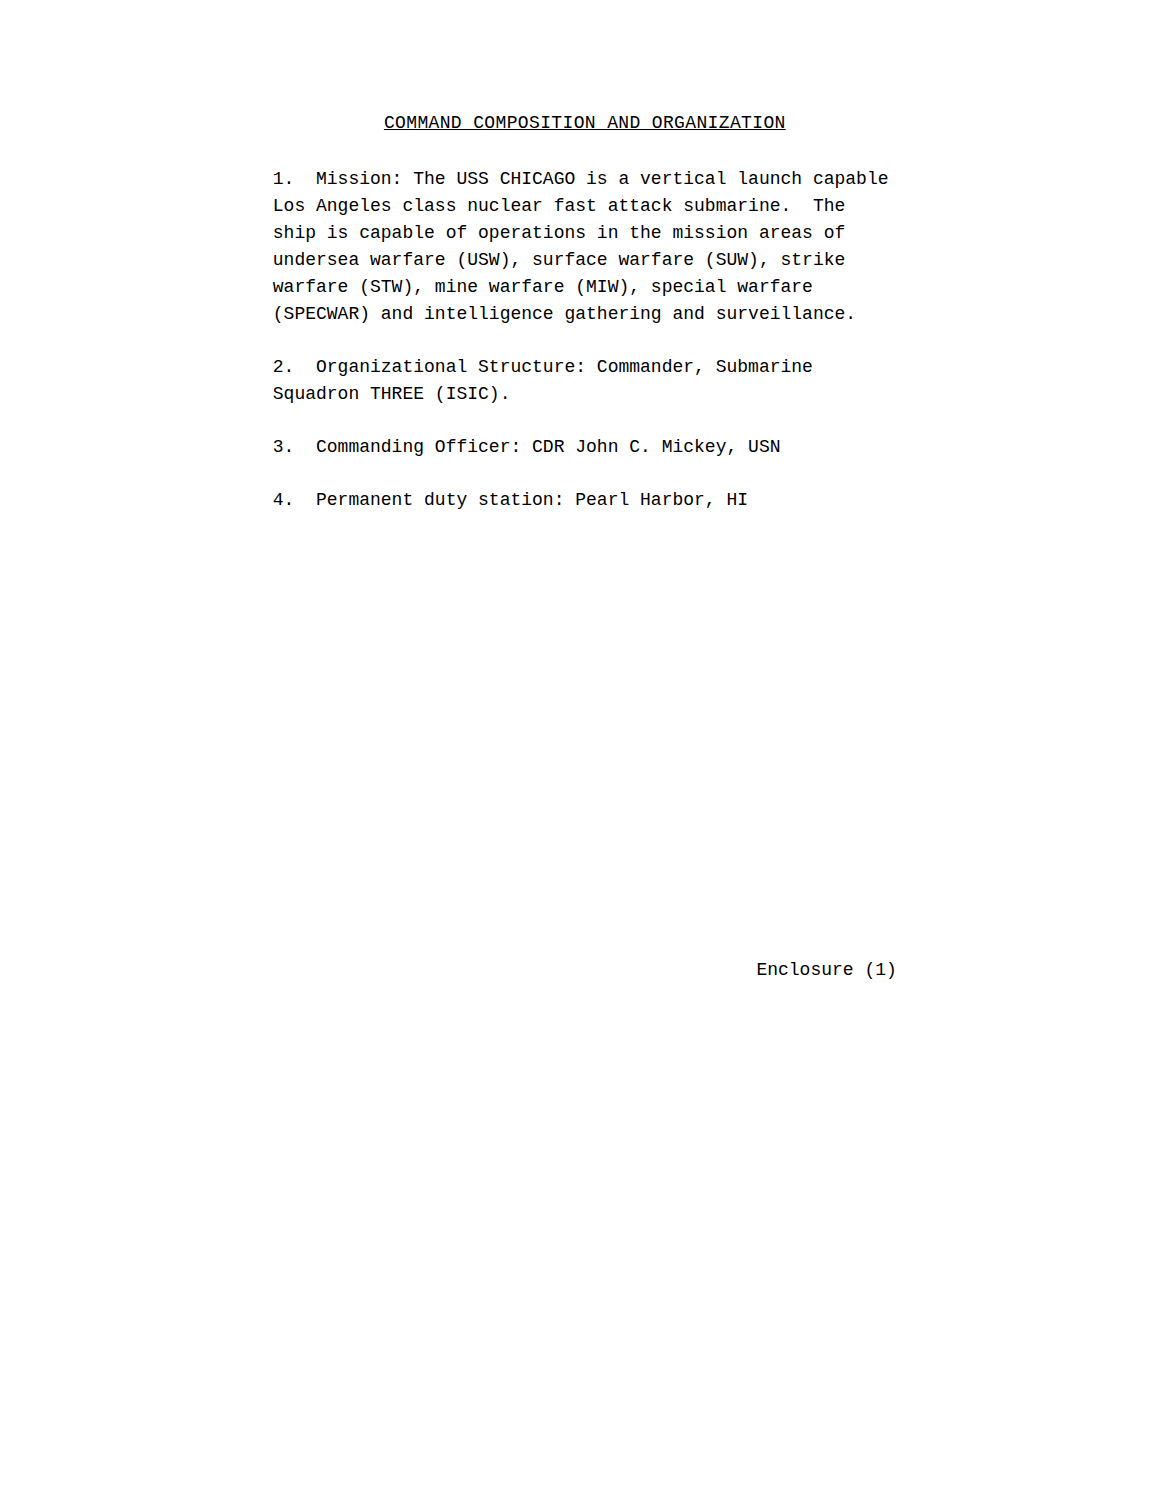COMMAND COMPOSITION AND ORGANIZATION
1. Mission: The USS CHICAGO is a vertical launch capable Los Angeles class nuclear fast attack submarine. The ship is capable of operations in the mission areas of undersea warfare (USW), surface warfare (SUW), strike warfare (STW), mine warfare (MIW), special warfare (SPECWAR) and intelligence gathering and surveillance.
2. Organizational Structure: Commander, Submarine Squadron THREE (ISIC).
3. Commanding Officer: CDR John C. Mickey, USN
4. Permanent duty station: Pearl Harbor, HI
Enclosure (1)